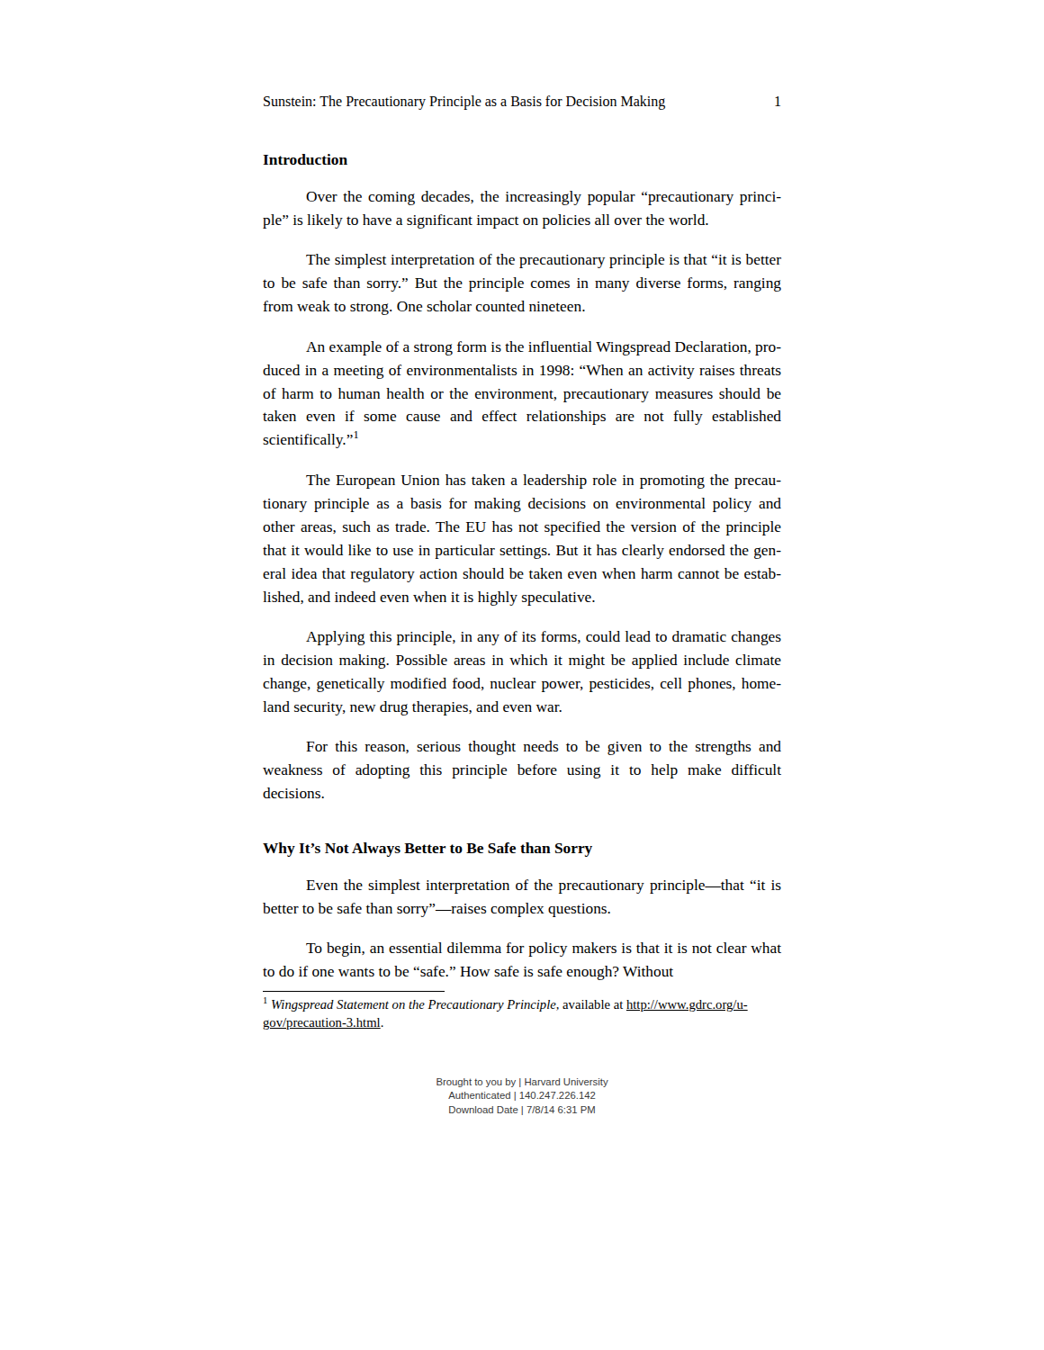Sunstein: The Precautionary Principle as a Basis for Decision Making 1
Introduction
Over the coming decades, the increasingly popular “precautionary principle” is likely to have a significant impact on policies all over the world.
The simplest interpretation of the precautionary principle is that “it is better to be safe than sorry.” But the principle comes in many diverse forms, ranging from weak to strong. One scholar counted nineteen.
An example of a strong form is the influential Wingspread Declaration, produced in a meeting of environmentalists in 1998: “When an activity raises threats of harm to human health or the environment, precautionary measures should be taken even if some cause and effect relationships are not fully established scientifically.”1
The European Union has taken a leadership role in promoting the precautionary principle as a basis for making decisions on environmental policy and other areas, such as trade. The EU has not specified the version of the principle that it would like to use in particular settings. But it has clearly endorsed the general idea that regulatory action should be taken even when harm cannot be established, and indeed even when it is highly speculative.
Applying this principle, in any of its forms, could lead to dramatic changes in decision making. Possible areas in which it might be applied include climate change, genetically modified food, nuclear power, pesticides, cell phones, homeland security, new drug therapies, and even war.
For this reason, serious thought needs to be given to the strengths and weakness of adopting this principle before using it to help make difficult decisions.
Why It’s Not Always Better to Be Safe than Sorry
Even the simplest interpretation of the precautionary principle—that “it is better to be safe than sorry”—raises complex questions.
To begin, an essential dilemma for policy makers is that it is not clear what to do if one wants to be “safe.” How safe is safe enough? Without
1 Wingspread Statement on the Precautionary Principle, available at http://www.gdrc.org/u-gov/precaution-3.html.
Brought to you by | Harvard University
Authenticated | 140.247.226.142
Download Date | 7/8/14 6:31 PM